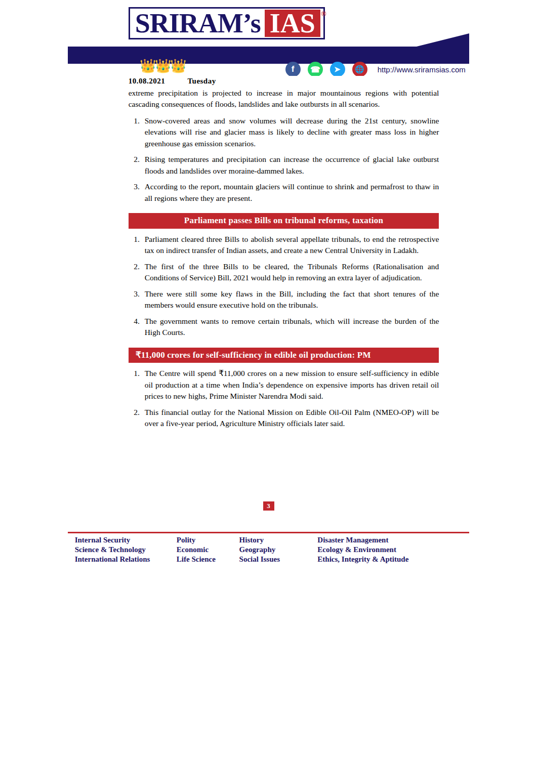SRIRAM’s IAS®
👑👑👑
THE HINDU
f ☎ ➤ 🌐 http://www.sriramsias.com
10.08.2021 Tuesday
extreme precipitation is projected to increase in major mountainous regions with potential cascading consequences of floods, landslides and lake outbursts in all scenarios.
Snow-covered areas and snow volumes will decrease during the 21st century, snowline elevations will rise and glacier mass is likely to decline with greater mass loss in higher greenhouse gas emission scenarios.
Rising temperatures and precipitation can increase the occurrence of glacial lake outburst floods and landslides over moraine-dammed lakes.
According to the report, mountain glaciers will continue to shrink and permafrost to thaw in all regions where they are present.
Parliament passes Bills on tribunal reforms, taxation
Parliament cleared three Bills to abolish several appellate tribunals, to end the retrospective tax on indirect transfer of Indian assets, and create a new Central University in Ladakh.
The first of the three Bills to be cleared, the Tribunals Reforms (Rationalisation and Conditions of Service) Bill, 2021 would help in removing an extra layer of adjudication.
There were still some key flaws in the Bill, including the fact that short tenures of the members would ensure executive hold on the tribunals.
The government wants to remove certain tribunals, which will increase the burden of the High Courts.
₹11,000 crores for self-sufficiency in edible oil production: PM
The Centre will spend ₹11,000 crores on a new mission to ensure self-sufficiency in edible oil production at a time when India’s dependence on expensive imports has driven retail oil prices to new highs, Prime Minister Narendra Modi said.
This financial outlay for the National Mission on Edible Oil-Oil Palm (NMEO-OP) will be over a five-year period, Agriculture Ministry officials later said.
3
| Internal Security | Polity | History | Disaster Management |
| Science & Technology | Economic | Geography | Ecology & Environment |
| International Relations | Life Science | Social Issues | Ethics, Integrity & Aptitude |